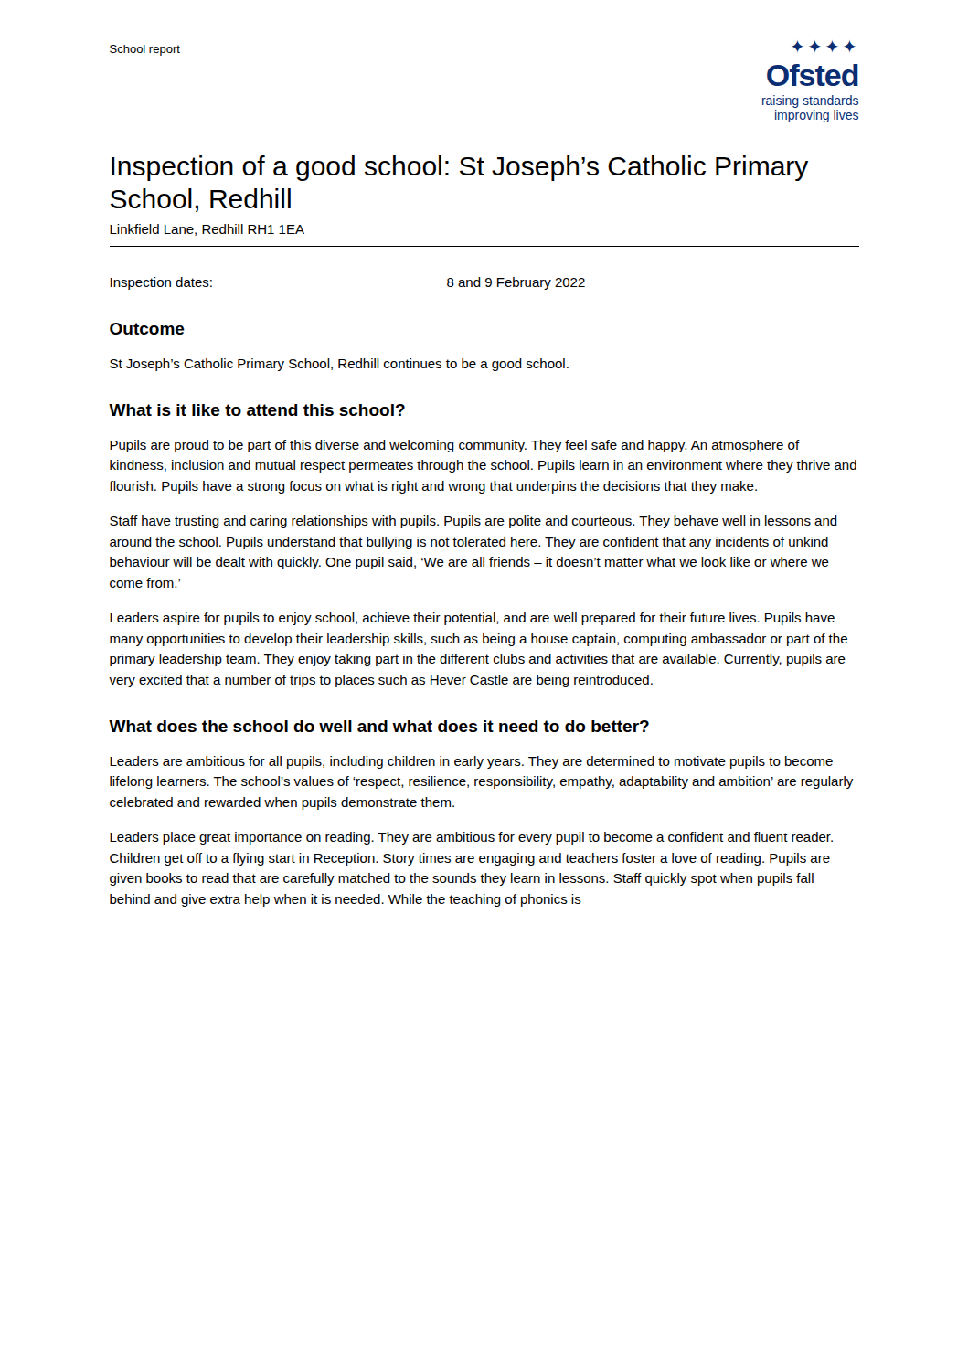School report
✦✦✦✦
Ofsted
raising standards
improving lives
Inspection of a good school: St Joseph’s Catholic Primary School, Redhill
Linkfield Lane, Redhill RH1 1EA
Inspection dates:
8 and 9 February 2022
Outcome
St Joseph’s Catholic Primary School, Redhill continues to be a good school.
What is it like to attend this school?
Pupils are proud to be part of this diverse and welcoming community. They feel safe and happy. An atmosphere of kindness, inclusion and mutual respect permeates through the school. Pupils learn in an environment where they thrive and flourish. Pupils have a strong focus on what is right and wrong that underpins the decisions that they make.
Staff have trusting and caring relationships with pupils. Pupils are polite and courteous. They behave well in lessons and around the school. Pupils understand that bullying is not tolerated here. They are confident that any incidents of unkind behaviour will be dealt with quickly. One pupil said, ‘We are all friends – it doesn’t matter what we look like or where we come from.’
Leaders aspire for pupils to enjoy school, achieve their potential, and are well prepared for their future lives. Pupils have many opportunities to develop their leadership skills, such as being a house captain, computing ambassador or part of the primary leadership team. They enjoy taking part in the different clubs and activities that are available. Currently, pupils are very excited that a number of trips to places such as Hever Castle are being reintroduced.
What does the school do well and what does it need to do better?
Leaders are ambitious for all pupils, including children in early years. They are determined to motivate pupils to become lifelong learners. The school’s values of ‘respect, resilience, responsibility, empathy, adaptability and ambition’ are regularly celebrated and rewarded when pupils demonstrate them.
Leaders place great importance on reading. They are ambitious for every pupil to become a confident and fluent reader. Children get off to a flying start in Reception. Story times are engaging and teachers foster a love of reading. Pupils are given books to read that are carefully matched to the sounds they learn in lessons. Staff quickly spot when pupils fall behind and give extra help when it is needed. While the teaching of phonics is